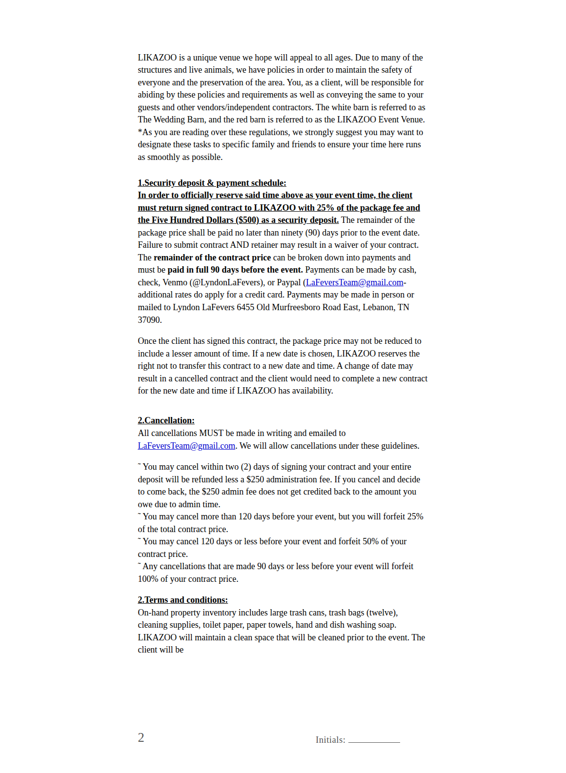LIKAZOO is a unique venue we hope will appeal to all ages. Due to many of the structures and live animals, we have policies in order to maintain the safety of everyone and the preservation of the area. You, as a client, will be responsible for abiding by these policies and requirements as well as conveying the same to your guests and other vendors/independent contractors. The white barn is referred to as The Wedding Barn, and the red barn is referred to as the LIKAZOO Event Venue. *As you are reading over these regulations, we strongly suggest you may want to designate these tasks to specific family and friends to ensure your time here runs as smoothly as possible.
1.Security deposit & payment schedule:
In order to officially reserve said time above as your event time, the client must return signed contract to LIKAZOO with 25% of the package fee and the Five Hundred Dollars ($500) as a security deposit. The remainder of the package price shall be paid no later than ninety (90) days prior to the event date. Failure to submit contract AND retainer may result in a waiver of your contract. The remainder of the contract price can be broken down into payments and must be paid in full 90 days before the event. Payments can be made by cash, check, Venmo (@LyndonLaFevers), or Paypal (LaFeversTeam@gmail.com- additional rates do apply for a credit card. Payments may be made in person or mailed to Lyndon LaFevers 6455 Old Murfreesboro Road East, Lebanon, TN 37090.
Once the client has signed this contract, the package price may not be reduced to include a lesser amount of time. If a new date is chosen, LIKAZOO reserves the right not to transfer this contract to a new date and time. A change of date may result in a cancelled contract and the client would need to complete a new contract for the new date and time if LIKAZOO has availability.
2.Cancellation:
All cancellations MUST be made in writing and emailed to LaFeversTeam@gmail.com. We will allow cancellations under these guidelines.
˜ You may cancel within two (2) days of signing your contract and your entire deposit will be refunded less a $250 administration fee. If you cancel and decide to come back, the $250 admin fee does not get credited back to the amount you owe due to admin time.
˜ You may cancel more than 120 days before your event, but you will forfeit 25% of the total contract price.
˜ You may cancel 120 days or less before your event and forfeit 50% of your contract price.
˜ Any cancellations that are made 90 days or less before your event will forfeit 100% of your contract price.
2.Terms and conditions:
On-hand property inventory includes large trash cans, trash bags (twelve), cleaning supplies, toilet paper, paper towels, hand and dish washing soap. LIKAZOO will maintain a clean space that will be cleaned prior to the event. The client will be
2
Initials: